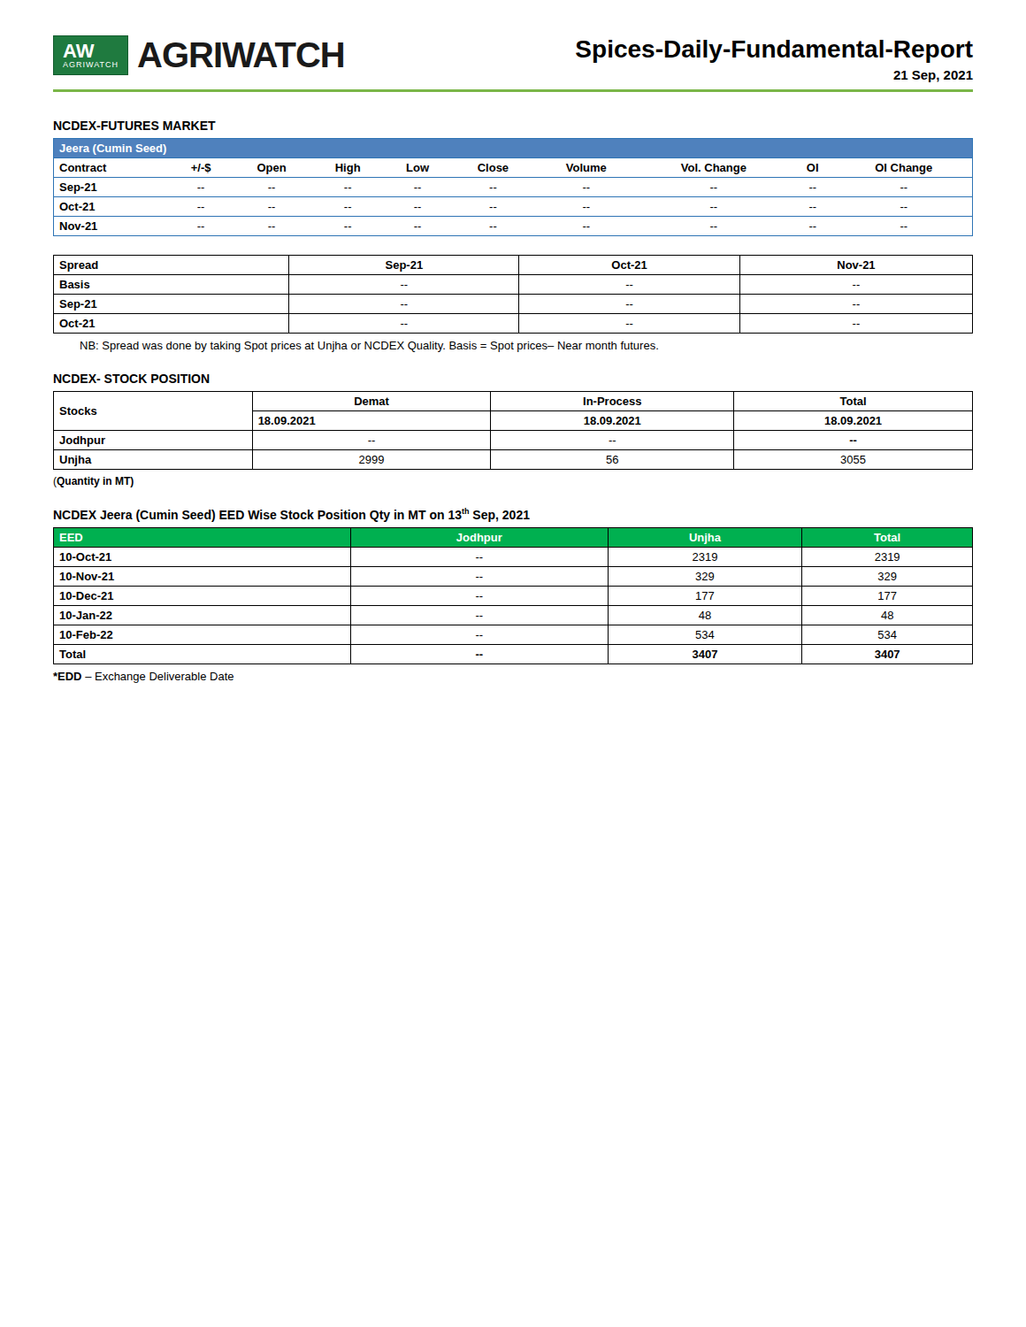AWAGRIWATCH
AGRIWATCH
Spices-Daily-Fundamental-Report
21 Sep, 2021
NCDEX-FUTURES MARKET
| Jeera (Cumin Seed) |
| Contract | +/-$ | Open | High | Low | Close | Volume | Vol. Change | OI | OI Change |
| Sep-21 | -- | -- | -- | -- | -- | -- | -- | -- | -- |
| Oct-21 | -- | -- | -- | -- | -- | -- | -- | -- | -- |
| Nov-21 | -- | -- | -- | -- | -- | -- | -- | -- | -- |
| Spread | Sep-21 | Oct-21 | Nov-21 |
| Basis | -- | -- | -- |
| Sep-21 | -- | -- | -- |
| Oct-21 | -- | -- | -- |
NB: Spread was done by taking Spot prices at Unjha or NCDEX Quality. Basis = Spot prices– Near month futures.
NCDEX- STOCK POSITION
| Stocks | Demat | In-Process | Total |
| 18.09.2021 | 18.09.2021 | 18.09.2021 |
| Jodhpur | -- | -- | -- |
| Unjha | 2999 | 56 | 3055 |
(Quantity in MT)
NCDEX Jeera (Cumin Seed) EED Wise Stock Position Qty in MT on 13th Sep, 2021
| EED | Jodhpur | Unjha | Total |
| 10-Oct-21 | -- | 2319 | 2319 |
| 10-Nov-21 | -- | 329 | 329 |
| 10-Dec-21 | -- | 177 | 177 |
| 10-Jan-22 | -- | 48 | 48 |
| 10-Feb-22 | -- | 534 | 534 |
| Total | -- | 3407 | 3407 |
*EDD – Exchange Deliverable Date